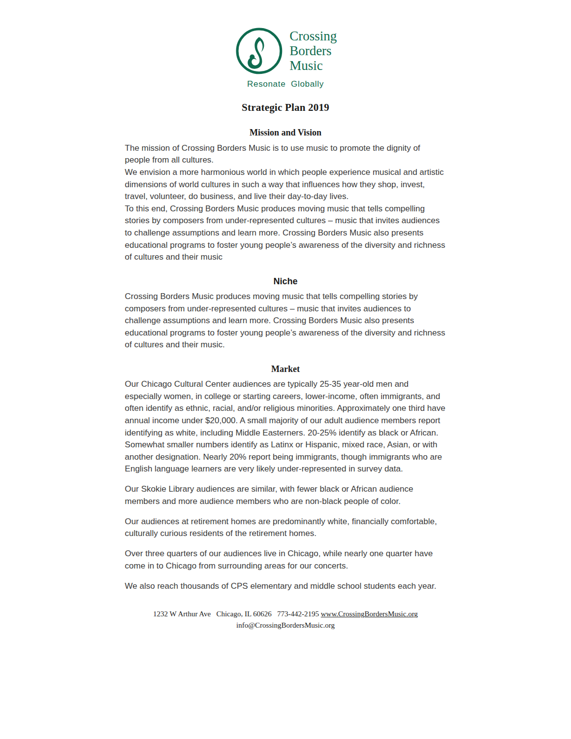Crossing
Borders
Music
Resonate Globally
Strategic Plan 2019
Mission and Vision
The mission of Crossing Borders Music is to use music to promote the dignity of people from all cultures.
We envision a more harmonious world in which people experience musical and artistic dimensions of world cultures in such a way that influences how they shop, invest, travel, volunteer, do business, and live their day-to-day lives.
To this end, Crossing Borders Music produces moving music that tells compelling stories by composers from under-represented cultures – music that invites audiences to challenge assumptions and learn more. Crossing Borders Music also presents educational programs to foster young people’s awareness of the diversity and richness of cultures and their music
Niche
Crossing Borders Music produces moving music that tells compelling stories by composers from under-represented cultures – music that invites audiences to challenge assumptions and learn more. Crossing Borders Music also presents educational programs to foster young people’s awareness of the diversity and richness of cultures and their music.
Market
Our Chicago Cultural Center audiences are typically 25-35 year-old men and especially women, in college or starting careers, lower-income, often immigrants, and often identify as ethnic, racial, and/or religious minorities. Approximately one third have annual income under $20,000. A small majority of our adult audience members report identifying as white, including Middle Easterners. 20-25% identify as black or African. Somewhat smaller numbers identify as Latinx or Hispanic, mixed race, Asian, or with another designation. Nearly 20% report being immigrants, though immigrants who are English language learners are very likely under-represented in survey data.
Our Skokie Library audiences are similar, with fewer black or African audience members and more audience members who are non-black people of color.
Our audiences at retirement homes are predominantly white, financially comfortable, culturally curious residents of the retirement homes.
Over three quarters of our audiences live in Chicago, while nearly one quarter have come in to Chicago from surrounding areas for our concerts.
We also reach thousands of CPS elementary and middle school students each year.
1232 W Arthur Ave Chicago, IL 60626 773-442-2195 www.CrossingBordersMusic.org info@CrossingBordersMusic.org